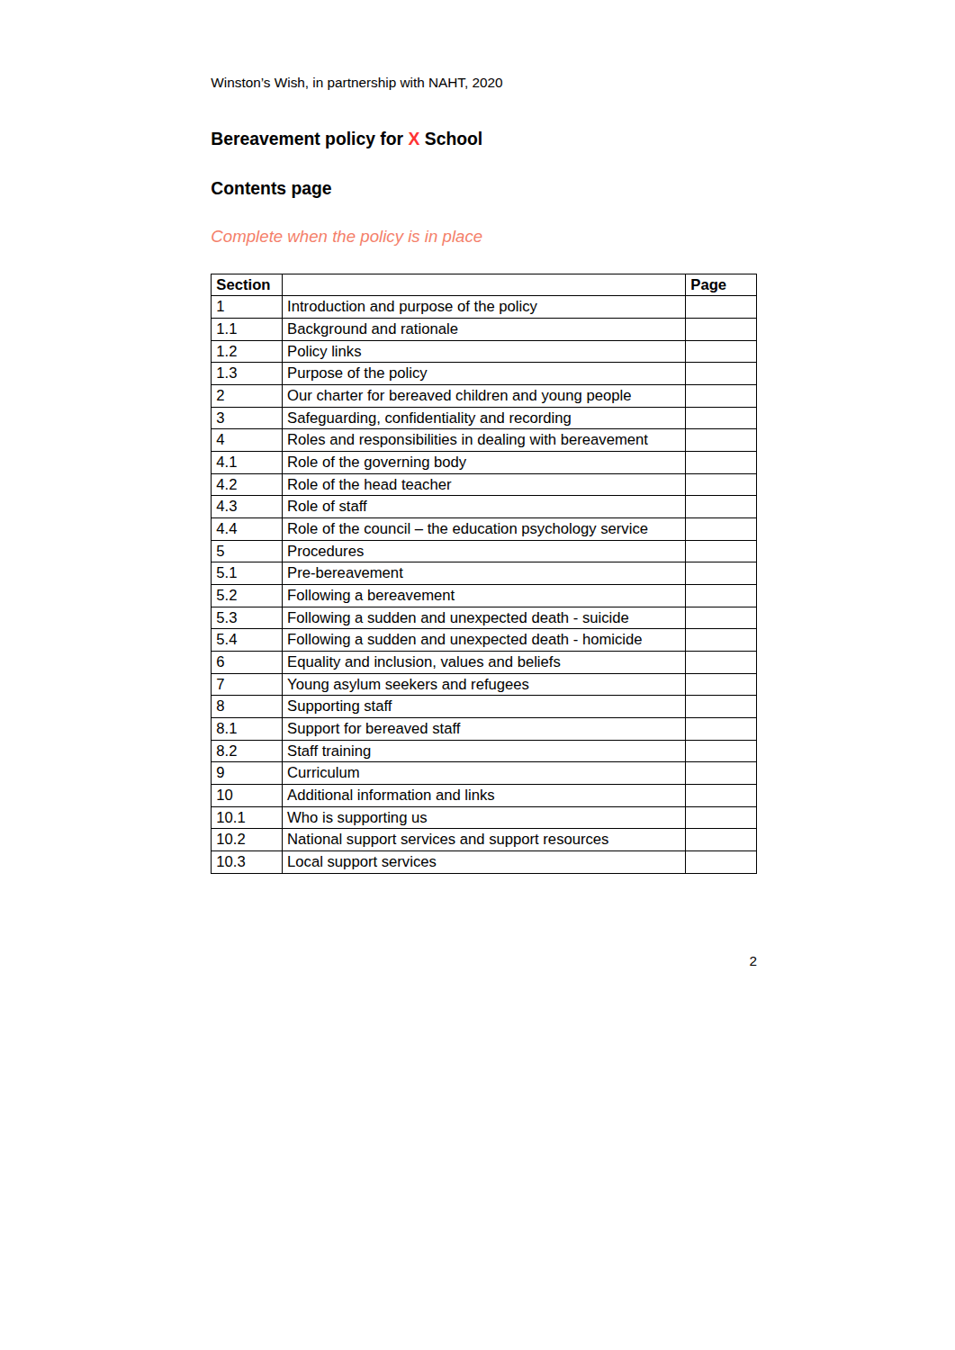Winston’s Wish, in partnership with NAHT, 2020
Bereavement policy for X School
Contents page
Complete when the policy is in place
| Section | | Page |
| --- | --- | --- |
| 1 | Introduction and purpose of the policy | |
| 1.1 | Background and rationale | |
| 1.2 | Policy links | |
| 1.3 | Purpose of the policy | |
| 2 | Our charter for bereaved children and young people | |
| 3 | Safeguarding, confidentiality and recording | |
| 4 | Roles and responsibilities in dealing with bereavement | |
| 4.1 | Role of the governing body | |
| 4.2 | Role of the head teacher | |
| 4.3 | Role of staff | |
| 4.4 | Role of the council – the education psychology service | |
| 5 | Procedures | |
| 5.1 | Pre-bereavement | |
| 5.2 | Following a bereavement | |
| 5.3 | Following a sudden and unexpected death - suicide | |
| 5.4 | Following a sudden and unexpected death - homicide | |
| 6 | Equality and inclusion, values and beliefs | |
| 7 | Young asylum seekers and refugees | |
| 8 | Supporting staff | |
| 8.1 | Support for bereaved staff | |
| 8.2 | Staff training | |
| 9 | Curriculum | |
| 10 | Additional information and links | |
| 10.1 | Who is supporting us | |
| 10.2 | National support services and support resources | |
| 10.3 | Local support services | |
2